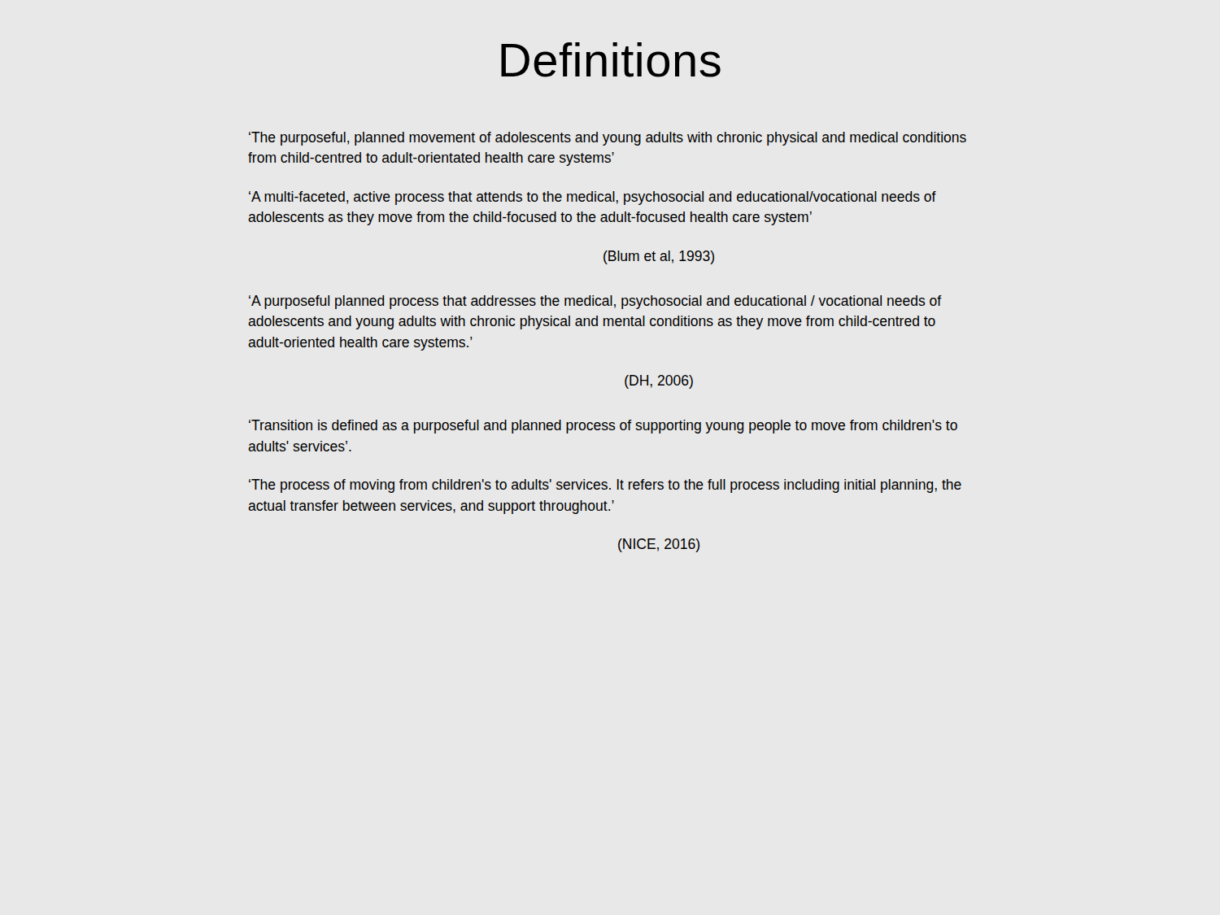Definitions
‘The purposeful, planned movement of adolescents and young adults with chronic physical and medical conditions from child-centred to adult-orientated health care systems’
‘A multi-faceted, active process that attends to the medical, psychosocial and educational/vocational needs of adolescents as they move from the child-focused to the adult-focused health care system’
(Blum et al, 1993)
‘A purposeful planned process that addresses the medical, psychosocial and educational / vocational needs of adolescents and young adults with chronic physical and mental conditions as they move from child-centred to adult-oriented health care systems.’
(DH, 2006)
‘Transition is defined as a purposeful and planned process of supporting young people to move from children's to adults' services’.
‘The process of moving from children's to adults' services. It refers to the full process including initial planning, the actual transfer between services, and support throughout.’
(NICE, 2016)